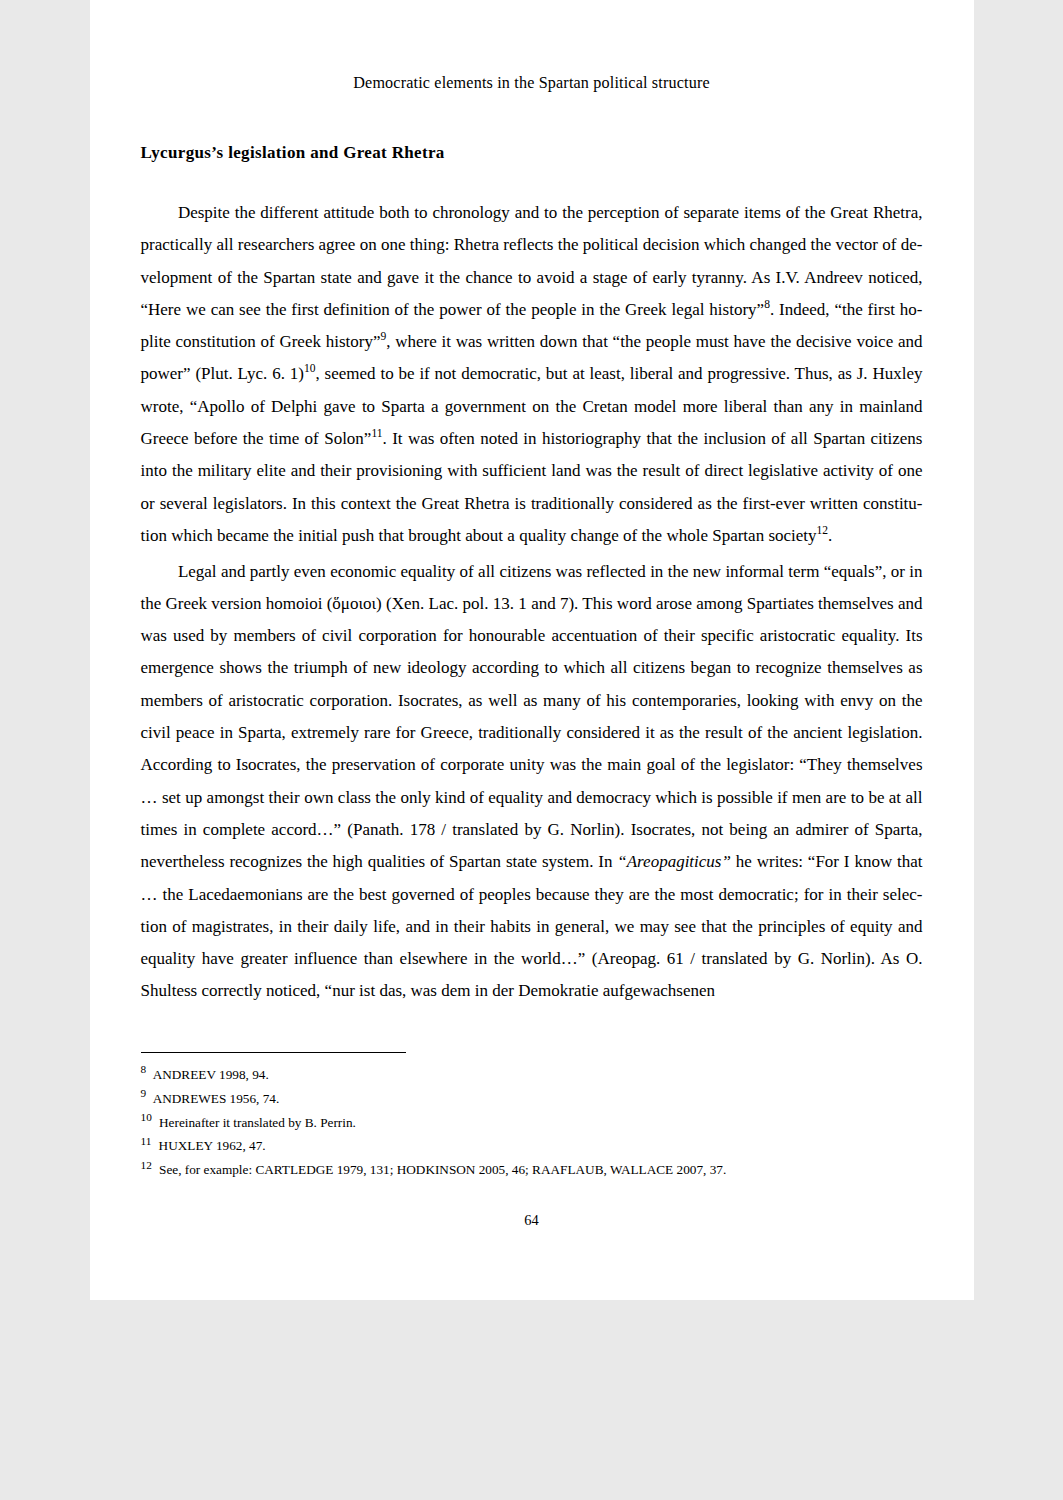Democratic elements in the Spartan political structure
Lycurgus’s legislation and Great Rhetra
Despite the different attitude both to chronology and to the perception of separate items of the Great Rhetra, practically all researchers agree on one thing: Rhetra reflects the political decision which changed the vector of development of the Spartan state and gave it the chance to avoid a stage of early tyranny. As I.V. Andreev noticed, “Here we can see the first definition of the power of the people in the Greek legal history”8. Indeed, “the first hoplite constitution of Greek history”9, where it was written down that “the people must have the decisive voice and power” (Plut. Lyc. 6. 1)10, seemed to be if not democratic, but at least, liberal and progressive. Thus, as J. Huxley wrote, “Apollo of Delphi gave to Sparta a government on the Cretan model more liberal than any in mainland Greece before the time of Solon”11. It was often noted in historiography that the inclusion of all Spartan citizens into the military elite and their provisioning with sufficient land was the result of direct legislative activity of one or several legislators. In this context the Great Rhetra is traditionally considered as the first-ever written constitution which became the initial push that brought about a quality change of the whole Spartan society12.
Legal and partly even economic equality of all citizens was reflected in the new informal term “equals”, or in the Greek version homoioi (ὅμοιοι) (Xen. Lac. pol. 13. 1 and 7). This word arose among Spartiates themselves and was used by members of civil corporation for honourable accentuation of their specific aristocratic equality. Its emergence shows the triumph of new ideology according to which all citizens began to recognize themselves as members of aristocratic corporation. Isocrates, as well as many of his contemporaries, looking with envy on the civil peace in Sparta, extremely rare for Greece, traditionally considered it as the result of the ancient legislation. According to Isocrates, the preservation of corporate unity was the main goal of the legislator: “They themselves … set up amongst their own class the only kind of equality and democracy which is possible if men are to be at all times in complete accord…” (Panath. 178 / translated by G. Norlin). Isocrates, not being an admirer of Sparta, nevertheless recognizes the high qualities of Spartan state system. In “Areopagiticus” he writes: “For I know that … the Lacedaemonians are the best governed of peoples because they are the most democratic; for in their selection of magistrates, in their daily life, and in their habits in general, we may see that the principles of equity and equality have greater influence than elsewhere in the world…” (Areopag. 61 / translated by G. Norlin). As O. Shultess correctly noticed, “nur ist das, was dem in der Demokratie aufgewachsenen
8 ANDREEV 1998, 94.
9 ANDREWES 1956, 74.
10 Hereinafter it translated by B. Perrin.
11 HUXLEY 1962, 47.
12 See, for example: CARTLEDGE 1979, 131; HODKINSON 2005, 46; RAAFLAUB, WALLACE 2007, 37.
64